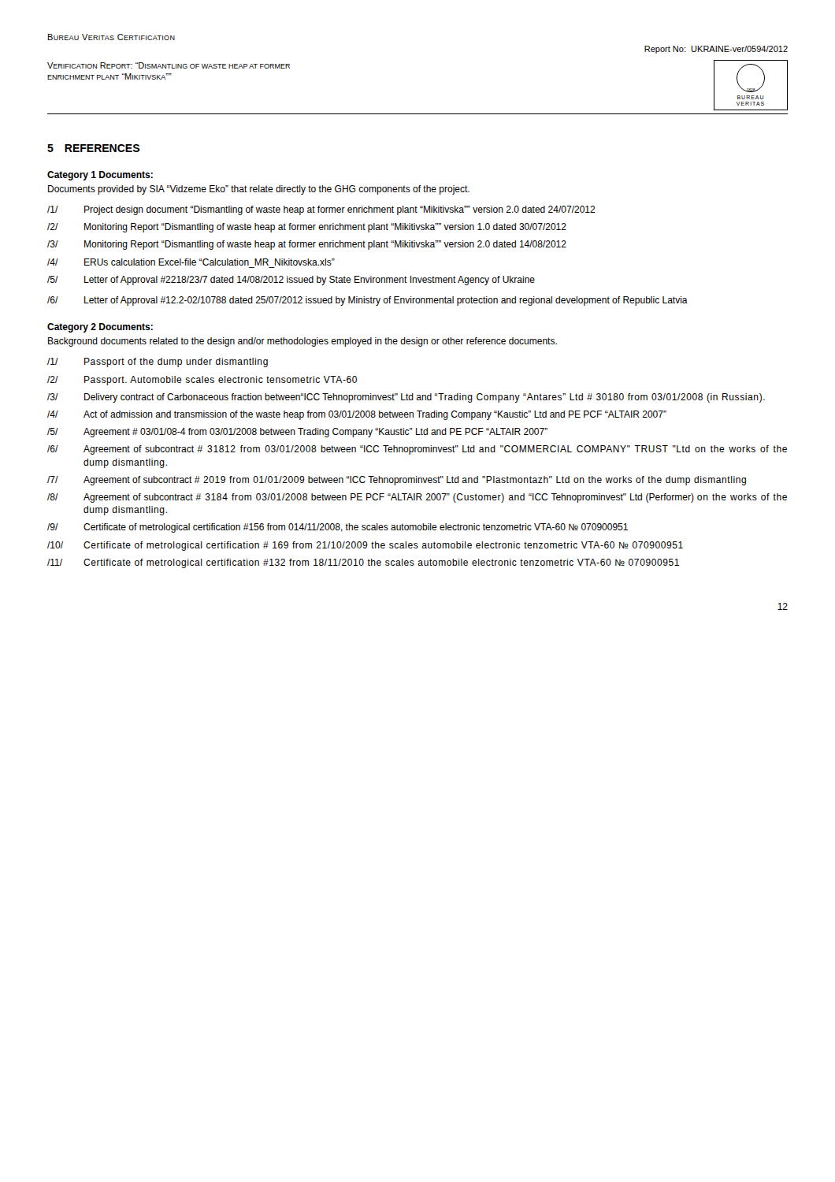BUREAU VERITAS CERTIFICATION
Report No: UKRAINE-ver/0594/2012
VERIFICATION REPORT: “DISMANTLING OF WASTE HEAP AT FORMER
ENRICHMENT PLANT “MIKITIVSKA””
BUREAU
VERITAS
5 REFERENCES
Category 1 Documents:
Documents provided by SIA “Vidzeme Eko” that relate directly to the GHG components of the project.
/1/Project design document “Dismantling of waste heap at former enrichment plant “Mikitivska”” version 2.0 dated 24/07/2012
/2/Monitoring Report “Dismantling of waste heap at former enrichment plant “Mikitivska”” version 1.0 dated 30/07/2012
/3/Monitoring Report “Dismantling of waste heap at former enrichment plant “Mikitivska”” version 2.0 dated 14/08/2012
/4/ERUs calculation Excel-file “Calculation_MR_Nikitovska.xls”
/5/Letter of Approval #2218/23/7 dated 14/08/2012 issued by State Environment Investment Agency of Ukraine
/6/Letter of Approval #12.2-02/10788 dated 25/07/2012 issued by Ministry of Environmental protection and regional development of Republic Latvia
Category 2 Documents:
Background documents related to the design and/or methodologies employed in the design or other reference documents.
/1/Passport of the dump under dismantling
/2/Passport. Automobile scales electronic tensometric VTA-60
/3/Delivery contract of Carbonaceous fraction between“ICC Tehnoprominvest" Ltd and “Trading Company “Antares” Ltd # 30180 from 03/01/2008 (in Russian).
/4/Act of admission and transmission of the waste heap from 03/01/2008 between Trading Company “Kaustic” Ltd and PE PCF “ALTAIR 2007”
/5/Agreement # 03/01/08-4 from 03/01/2008 between Trading Company “Kaustic” Ltd and PE PCF “ALTAIR 2007”
/6/Agreement of subcontract # 31812 from 03/01/2008 between “ICC Tehnoprominvest" Ltd and "COMMERCIAL COMPANY" TRUST "Ltd on the works of the dump dismantling.
/7/Agreement of subcontract # 2019 from 01/01/2009 between “ICC Tehnoprominvest" Ltd and "Plastmontazh" Ltd on the works of the dump dismantling
/8/Agreement of subcontract # 3184 from 03/01/2008 between PE PCF “ALTAIR 2007” (Customer) and “ICC Tehnoprominvest" Ltd (Performer) on the works of the dump dismantling.
/9/Certificate of metrological certification #156 from 014/11/2008, the scales automobile electronic tenzometric VTA-60 № 070900951
/10/Certificate of metrological certification # 169 from 21/10/2009 the scales automobile electronic tenzometric VTA-60 № 070900951
/11/Certificate of metrological certification #132 from 18/11/2010 the scales automobile electronic tenzometric VTA-60 № 070900951
12